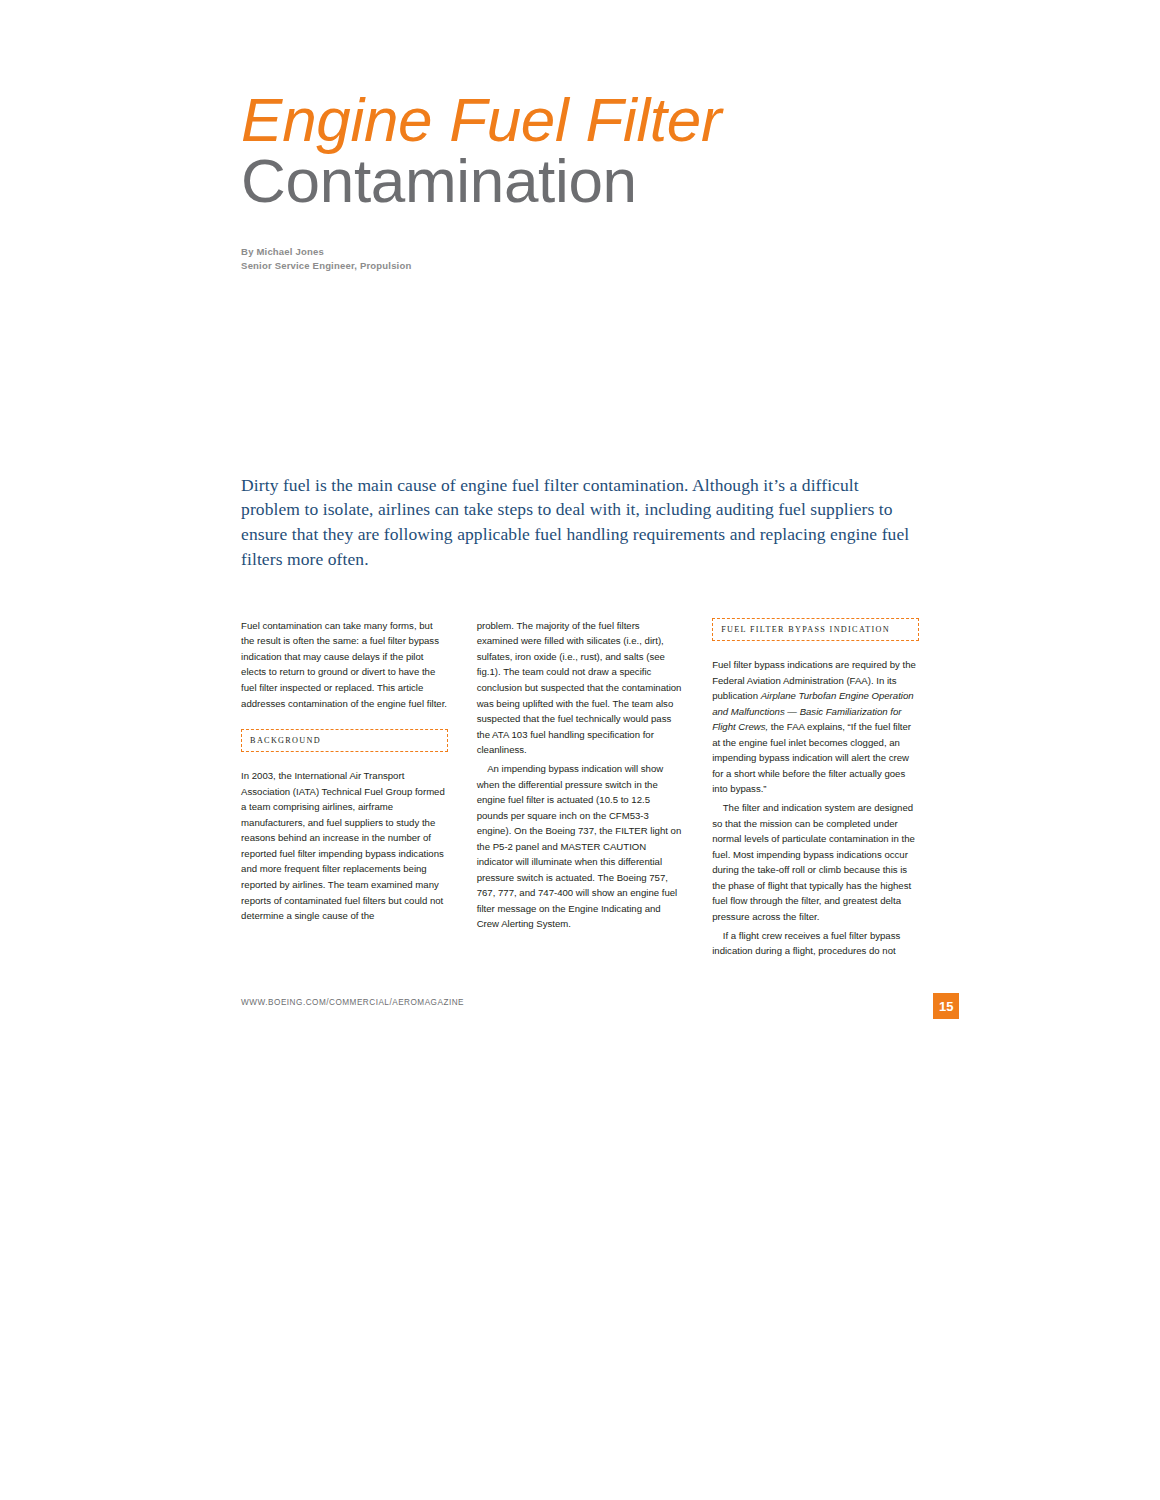Engine Fuel Filter Contamination
By Michael Jones
Senior Service Engineer, Propulsion
Dirty fuel is the main cause of engine fuel filter contamination. Although it’s a difficult problem to isolate, airlines can take steps to deal with it, including auditing fuel suppliers to ensure that they are following applicable fuel handling requirements and replacing engine fuel filters more often.
Fuel contamination can take many forms, but the result is often the same: a fuel filter bypass indication that may cause delays if the pilot elects to return to ground or divert to have the fuel filter inspected or replaced. This article addresses contamination of the engine fuel filter.
Background
In 2003, the International Air Transport Association (IATA) Technical Fuel Group formed a team comprising airlines, airframe manufacturers, and fuel suppliers to study the reasons behind an increase in the number of reported fuel filter impending bypass indications and more frequent filter replacements being reported by airlines. The team examined many reports of contaminated fuel filters but could not determine a single cause of the
problem. The majority of the fuel filters examined were filled with silicates (i.e., dirt), sulfates, iron oxide (i.e., rust), and salts (see fig.1). The team could not draw a specific conclusion but suspected that the contamination was being uplifted with the fuel. The team also suspected that the fuel technically would pass the ATA 103 fuel handling specification for cleanliness.
An impending bypass indication will show when the differential pressure switch in the engine fuel filter is actuated (10.5 to 12.5 pounds per square inch on the CFM53-3 engine). On the Boeing 737, the FILTER light on the P5-2 panel and MASTER CAUTION indicator will illuminate when this differential pressure switch is actuated. The Boeing 757, 767, 777, and 747-400 will show an engine fuel filter message on the Engine Indicating and Crew Alerting System.
Fuel Filter Bypass Indication
Fuel filter bypass indications are required by the Federal Aviation Administration (FAA). In its publication Airplane Turbofan Engine Operation and Malfunctions — Basic Familiarization for Flight Crews, the FAA explains, “If the fuel filter at the engine fuel inlet becomes clogged, an impending bypass indication will alert the crew for a short while before the filter actually goes into bypass.”
The filter and indication system are designed so that the mission can be completed under normal levels of particulate contamination in the fuel. Most impending bypass indications occur during the take-off roll or climb because this is the phase of flight that typically has the highest fuel flow through the filter, and greatest delta pressure across the filter.
If a flight crew receives a fuel filter bypass indication during a flight, procedures do not
WWW.BOEING.COM/COMMERCIAL/AEROMAGAZINE
15